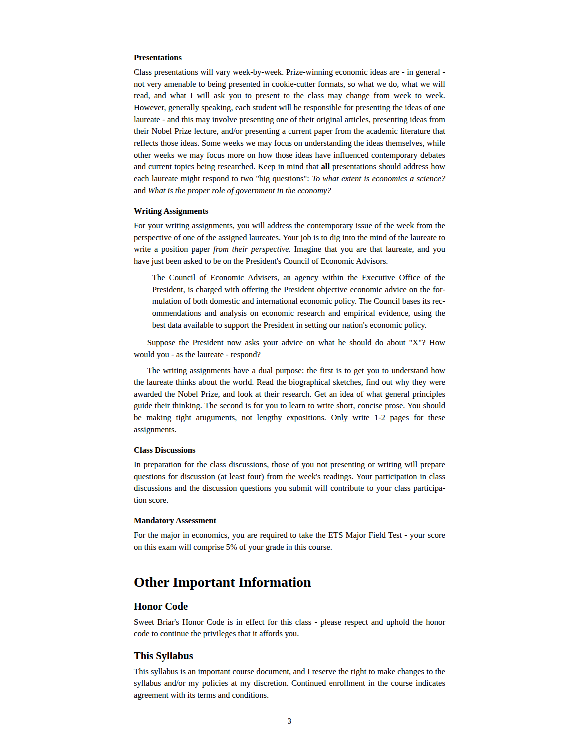Presentations
Class presentations will vary week-by-week. Prize-winning economic ideas are - in general - not very amenable to being presented in cookie-cutter formats, so what we do, what we will read, and what I will ask you to present to the class may change from week to week. However, generally speaking, each student will be responsible for presenting the ideas of one laureate - and this may involve presenting one of their original articles, presenting ideas from their Nobel Prize lecture, and/or presenting a current paper from the academic literature that reflects those ideas. Some weeks we may focus on understanding the ideas themselves, while other weeks we may focus more on how those ideas have influenced contemporary debates and current topics being researched. Keep in mind that all presentations should address how each laureate might respond to two "big questions": To what extent is economics a science? and What is the proper role of government in the economy?
Writing Assignments
For your writing assignments, you will address the contemporary issue of the week from the perspective of one of the assigned laureates. Your job is to dig into the mind of the laureate to write a position paper from their perspective. Imagine that you are that laureate, and you have just been asked to be on the President's Council of Economic Advisors.
The Council of Economic Advisers, an agency within the Executive Office of the President, is charged with offering the President objective economic advice on the formulation of both domestic and international economic policy. The Council bases its recommendations and analysis on economic research and empirical evidence, using the best data available to support the President in setting our nation's economic policy.
Suppose the President now asks your advice on what he should do about "X"? How would you - as the laureate - respond?
The writing assignments have a dual purpose: the first is to get you to understand how the laureate thinks about the world. Read the biographical sketches, find out why they were awarded the Nobel Prize, and look at their research. Get an idea of what general principles guide their thinking. The second is for you to learn to write short, concise prose. You should be making tight aruguments, not lengthy expositions. Only write 1-2 pages for these assignments.
Class Discussions
In preparation for the class discussions, those of you not presenting or writing will prepare questions for discussion (at least four) from the week's readings. Your participation in class discussions and the discussion questions you submit will contribute to your class participation score.
Mandatory Assessment
For the major in economics, you are required to take the ETS Major Field Test - your score on this exam will comprise 5% of your grade in this course.
Other Important Information
Honor Code
Sweet Briar's Honor Code is in effect for this class - please respect and uphold the honor code to continue the privileges that it affords you.
This Syllabus
This syllabus is an important course document, and I reserve the right to make changes to the syllabus and/or my policies at my discretion. Continued enrollment in the course indicates agreement with its terms and conditions.
3